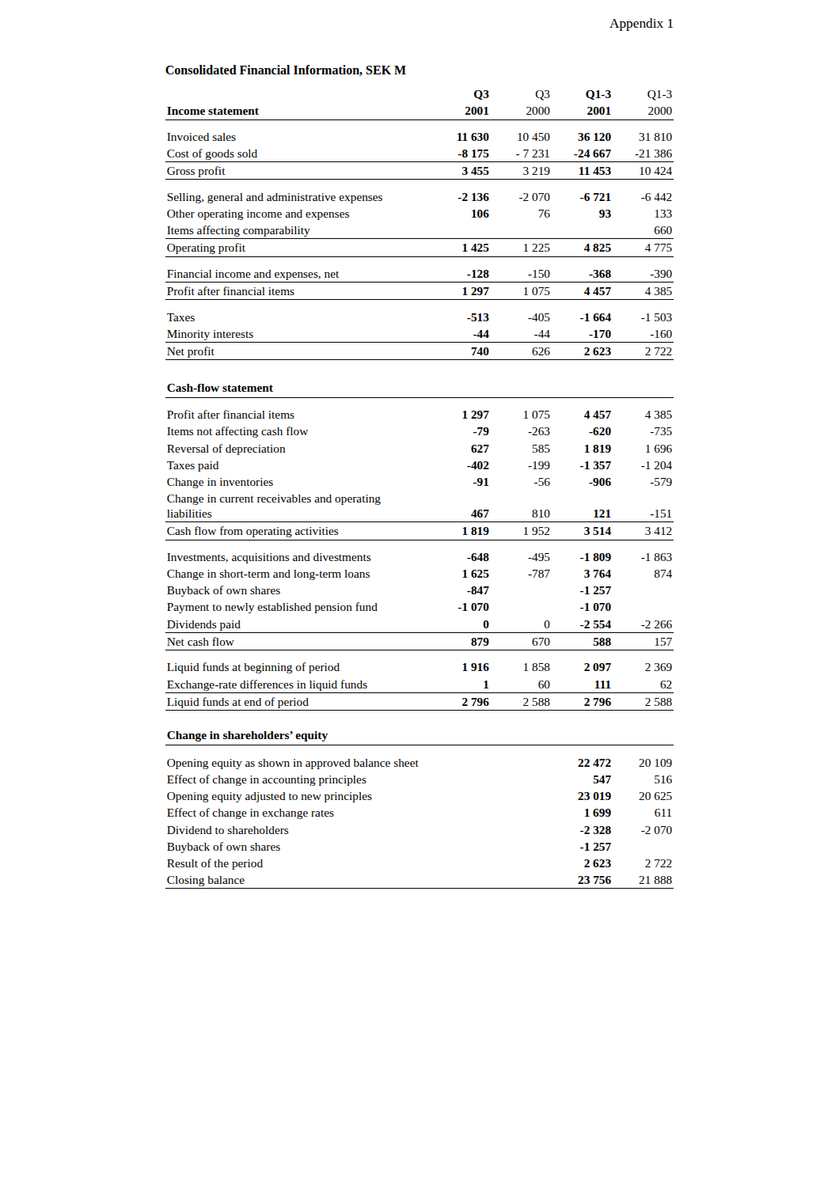Appendix 1
Consolidated Financial Information, SEK M
| | Q3 | Q3 | Q1-3 | Q1-3 |
| --- | --- | --- | --- | --- |
| Income statement | 2001 | 2000 | 2001 | 2000 |
| Invoiced sales | 11 630 | 10 450 | 36 120 | 31 810 |
| Cost of goods sold | -8 175 | - 7 231 | -24 667 | -21 386 |
| Gross profit | 3 455 | 3 219 | 11 453 | 10 424 |
| Selling, general and administrative expenses | -2 136 | -2 070 | -6 721 | -6 442 |
| Other operating income and expenses | 106 | 76 | 93 | 133 |
| Items affecting comparability | | | | 660 |
| Operating profit | 1 425 | 1 225 | 4 825 | 4 775 |
| Financial income and expenses, net | -128 | -150 | -368 | -390 |
| Profit after financial items | 1 297 | 1 075 | 4 457 | 4 385 |
| Taxes | -513 | -405 | -1 664 | -1 503 |
| Minority interests | -44 | -44 | -170 | -160 |
| Net profit | 740 | 626 | 2 623 | 2 722 |
| Cash-flow statement | | | | |
| Profit after financial items | 1 297 | 1 075 | 4 457 | 4 385 |
| Items not affecting cash flow | -79 | -263 | -620 | -735 |
| Reversal of depreciation | 627 | 585 | 1 819 | 1 696 |
| Taxes paid | -402 | -199 | -1 357 | -1 204 |
| Change in inventories | -91 | -56 | -906 | -579 |
| Change in current receivables and operating liabilities | 467 | 810 | 121 | -151 |
| Cash flow from operating activities | 1 819 | 1 952 | 3 514 | 3 412 |
| Investments, acquisitions and divestments | -648 | -495 | -1 809 | -1 863 |
| Change in short-term and long-term loans | 1 625 | -787 | 3 764 | 874 |
| Buyback of own shares | -847 | | -1 257 | |
| Payment to newly established pension fund | -1 070 | | -1 070 | |
| Dividends paid | 0 | 0 | -2 554 | -2 266 |
| Net cash flow | 879 | 670 | 588 | 157 |
| Liquid funds at beginning of period | 1 916 | 1 858 | 2 097 | 2 369 |
| Exchange-rate differences in liquid funds | 1 | 60 | 111 | 62 |
| Liquid funds at end of period | 2 796 | 2 588 | 2 796 | 2 588 |
| Change in shareholders’ equity | | | | |
| Opening equity as shown in approved balance sheet | | | 22 472 | 20 109 |
| Effect of change in accounting principles | | | 547 | 516 |
| Opening equity adjusted to new principles | | | 23 019 | 20 625 |
| Effect of change in exchange rates | | | 1 699 | 611 |
| Dividend to shareholders | | | -2 328 | -2 070 |
| Buyback of own shares | | | -1 257 | |
| Result of the period | | | 2 623 | 2 722 |
| Closing balance | | | 23 756 | 21 888 |